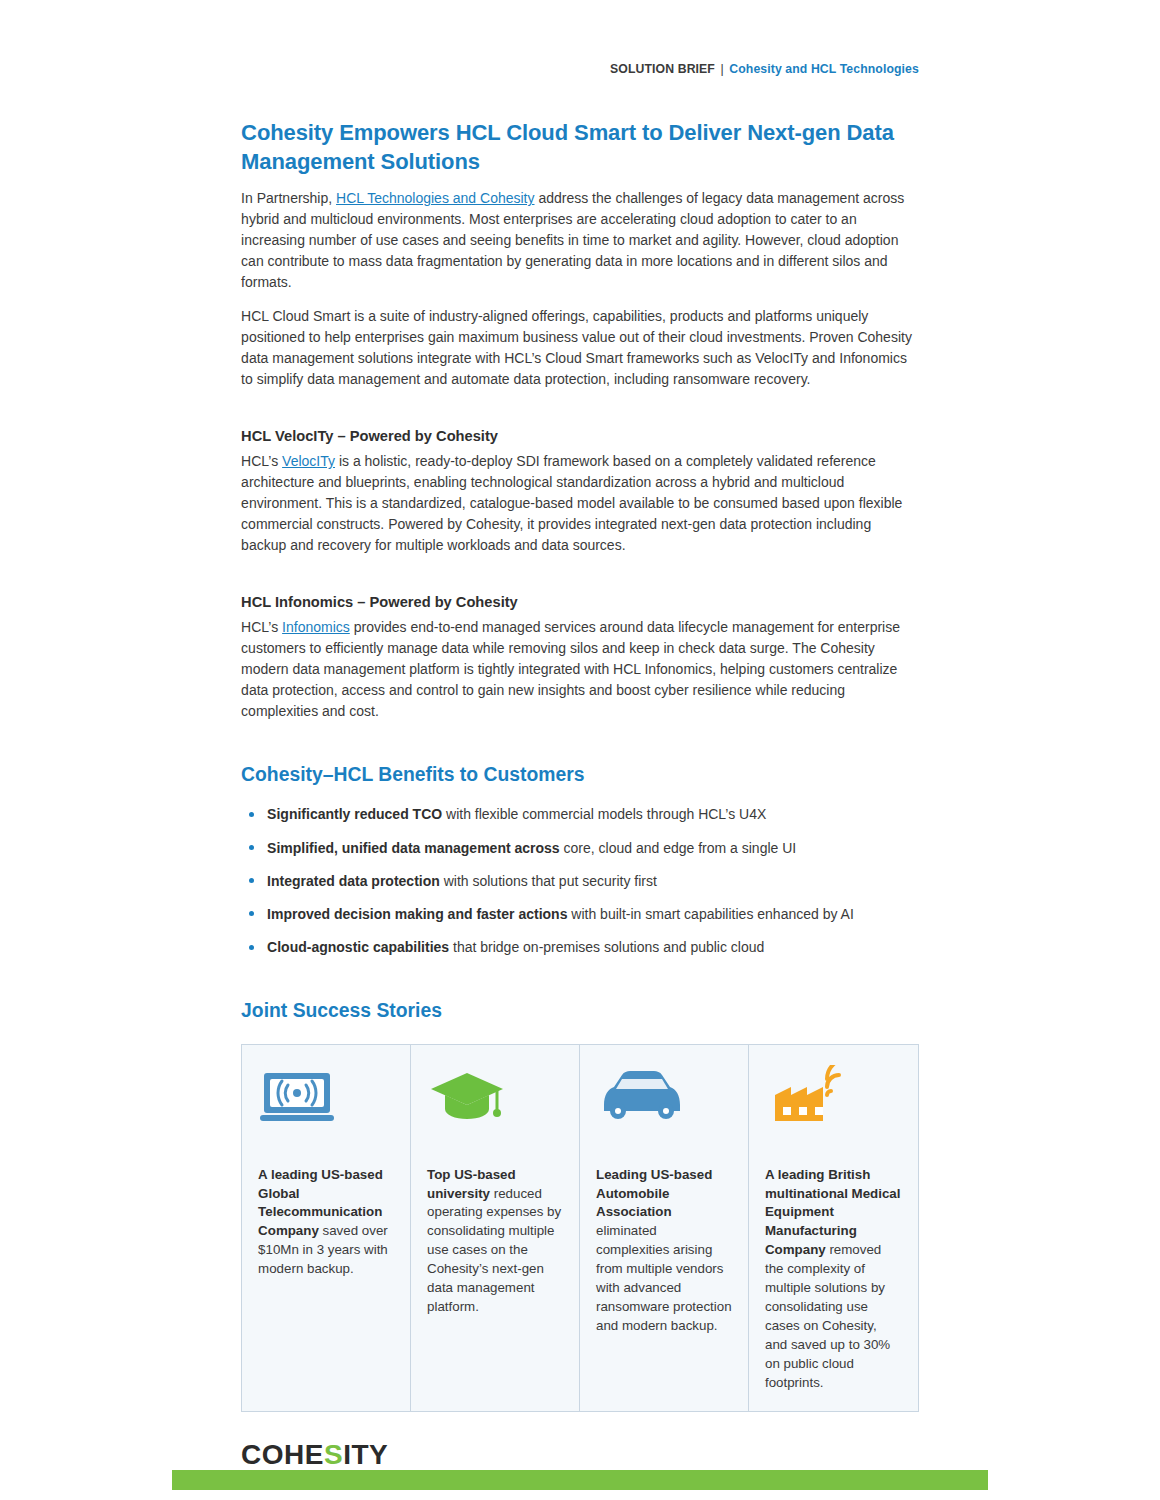SOLUTION BRIEF | Cohesity and HCL Technologies
Cohesity Empowers HCL Cloud Smart to Deliver Next-gen Data
Management Solutions
In Partnership, HCL Technologies and Cohesity address the challenges of legacy data management across hybrid and multicloud environments. Most enterprises are accelerating cloud adoption to cater to an increasing number of use cases and seeing benefits in time to market and agility. However, cloud adoption can contribute to mass data fragmentation by generating data in more locations and in different silos and formats.
HCL Cloud Smart is a suite of industry-aligned offerings, capabilities, products and platforms uniquely positioned to help enterprises gain maximum business value out of their cloud investments. Proven Cohesity data management solutions integrate with HCL’s Cloud Smart frameworks such as VelocITy and Infonomics to simplify data management and automate data protection, including ransomware recovery.
HCL VelocITy – Powered by Cohesity
HCL’s VelocITy is a holistic, ready-to-deploy SDI framework based on a completely validated reference architecture and blueprints, enabling technological standardization across a hybrid and multicloud environment. This is a standardized, catalogue-based model available to be consumed based upon flexible commercial constructs. Powered by Cohesity, it provides integrated next-gen data protection including backup and recovery for multiple workloads and data sources.
HCL Infonomics – Powered by Cohesity
HCL’s Infonomics provides end-to-end managed services around data lifecycle management for enterprise customers to efficiently manage data while removing silos and keep in check data surge. The Cohesity modern data management platform is tightly integrated with HCL Infonomics, helping customers centralize data protection, access and control to gain new insights and boost cyber resilience while reducing complexities and cost.
Cohesity–HCL Benefits to Customers
Significantly reduced TCO with flexible commercial models through HCL’s U4X
Simplified, unified data management across core, cloud and edge from a single UI
Integrated data protection with solutions that put security first
Improved decision making and faster actions with built-in smart capabilities enhanced by AI
Cloud-agnostic capabilities that bridge on-premises solutions and public cloud
Joint Success Stories
A leading US-based Global Telecommunication Company saved over $10Mn in 3 years with modern backup.
Top US-based university reduced operating expenses by consolidating multiple use cases on the Cohesity’s next-gen data management platform.
Leading US-based Automobile Association eliminated complexities arising from multiple vendors with advanced ransomware protection and modern backup.
A leading British multinational Medical Equipment Manufacturing Company removed the complexity of multiple solutions by consolidating use cases on Cohesity, and saved up to 30% on public cloud footprints.
COHESITY